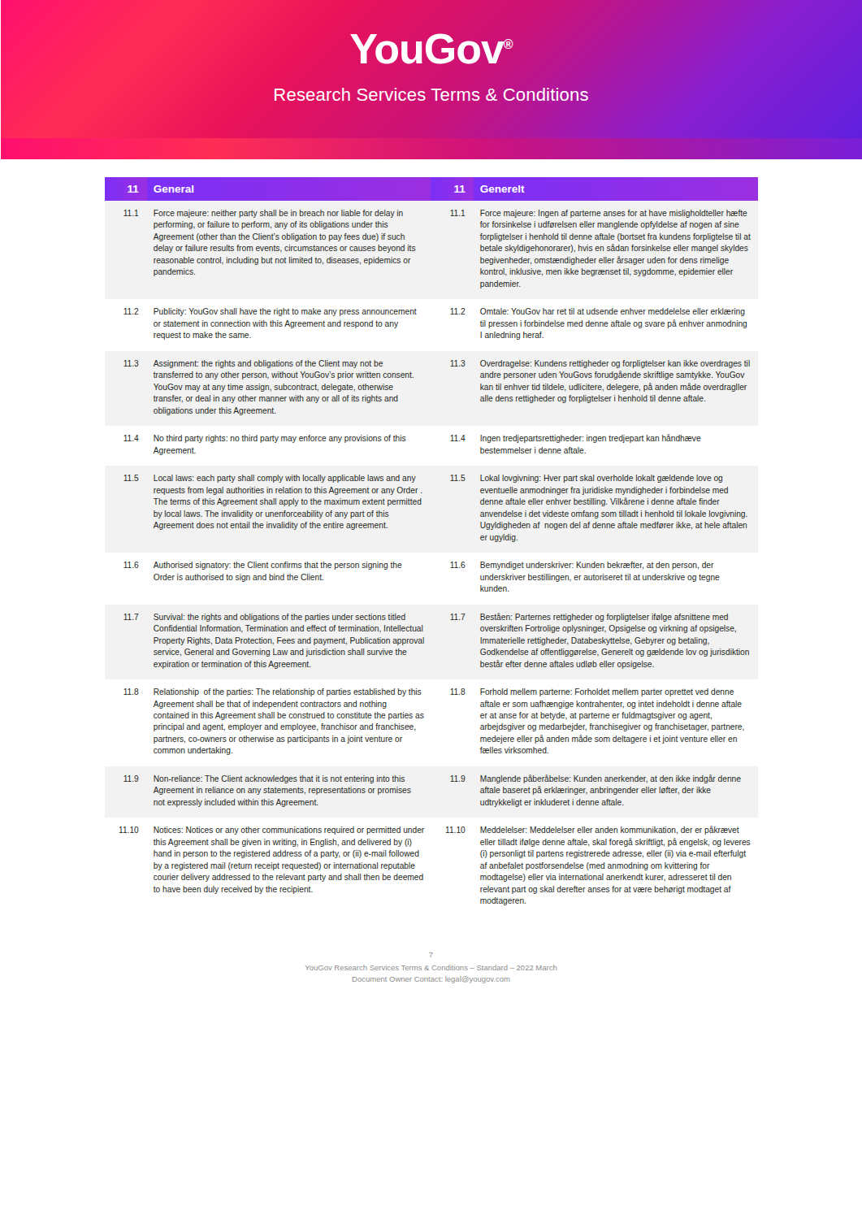YouGov®
Research Services Terms & Conditions
| 11 | General | 11 | Generelt |
| --- | --- | --- | --- |
| 11.1 | Force majeure: neither party shall be in breach nor liable for delay in performing, or failure to perform, any of its obligations under this Agreement (other than the Client’s obligation to pay fees due) if such delay or failure results from events, circumstances or causes beyond its reasonable control, including but not limited to, diseases, epidemics or pandemics. | 11.1 | Force majeure: Ingen af parterne anses for at have misligholdteller hæfte for forsinkelse i udførelsen eller manglende opfyldelse af nogen af sine forpligtelser i henhold til denne aftale (bortset fra kundens forpligtelse til at betale skyldigehonorarer), hvis en sådan forsinkelse eller mangel skyldes begivenheder, omstændigheder eller årsager uden for dens rimelige kontrol, inklusive, men ikke begrænset til, sygdomme, epidemier eller pandemier. |
| 11.2 | Publicity: YouGov shall have the right to make any press announcement or statement in connection with this Agreement and respond to any request to make the same. | 11.2 | Omtale: YouGov har ret til at udsende enhver meddelelse eller erklæring til pressen i forbindelse med denne aftale og svare på enhver anmodning I anledning heraf. |
| 11.3 | Assignment: the rights and obligations of the Client may not be transferred to any other person, without YouGov’s prior written consent. YouGov may at any time assign, subcontract, delegate, otherwise transfer, or deal in any other manner with any or all of its rights and obligations under this Agreement. | 11.3 | Overdragelse: Kundens rettigheder og forpligtelser kan ikke overdrages til andre personer uden YouGovs forudgående skriftlige samtykke. YouGov kan til enhver tid tildele, udlicitere, delegere, på anden måde overdragller alle dens rettigheder og forpligtelser i henhold til denne aftale. |
| 11.4 | No third party rights: no third party may enforce any provisions of this Agreement. | 11.4 | Ingen tredjepartsrettigheder: ingen tredjepart kan håndhæve bestemmelser i denne aftale. |
| 11.5 | Local laws: each party shall comply with locally applicable laws and any requests from legal authorities in relation to this Agreement or any Order . The terms of this Agreement shall apply to the maximum extent permitted by local laws. The invalidity or unenforceability of any part of this Agreement does not entail the invalidity of the entire agreement. | 11.5 | Lokal lovgivning: Hver part skal overholde lokalt gældende love og eventuelle anmodninger fra juridiske myndigheder i forbindelse med denne aftale eller enhver bestilling. Vilkårene i denne aftale finder anvendelse i det videste omfang som tilladt i henhold til lokale lovgivning. Ugyldigheden af nogen del af denne aftale medfører ikke, at hele aftalen er ugyldig. |
| 11.6 | Authorised signatory: the Client confirms that the person signing the Order is authorised to sign and bind the Client. | 11.6 | Bemyndiget underskriver: Kunden bekræfter, at den person, der underskriver bestillingen, er autoriseret til at underskrive og tegne kunden. |
| 11.7 | Survival: the rights and obligations of the parties under sections titled Confidential Information, Termination and effect of termination, Intellectual Property Rights, Data Protection, Fees and payment, Publication approval service, General and Governing Law and jurisdiction shall survive the expiration or termination of this Agreement. | 11.7 | Beståen: Parternes rettigheder og forpligtelser ifølge afsnittene med overskriften Fortrolige oplysninger, Opsigelse og virkning af opsigelse, Immaterielle rettigheder, Databeskyttelse, Gebyrer og betaling, Godkendelse af offentliggørelse, Generelt og gældende lov og jurisdiktion består efter denne aftales udløb eller opsigelse. |
| 11.8 | Relationship of the parties: The relationship of parties established by this Agreement shall be that of independent contractors and nothing contained in this Agreement shall be construed to constitute the parties as principal and agent, employer and employee, franchisor and franchisee, partners, co-owners or otherwise as participants in a joint venture or common undertaking. | 11.8 | Forhold mellem parterne: Forholdet mellem parter oprettet ved denne aftale er som uafhængige kontrahenter, og intet indeholdt i denne aftale er at anse for at betyde, at parterne er fuldmagtsgiver og agent, arbejdsgiver og medarbejder, franchisegiver og franchisetager, partnere, medejere eller på anden måde som deltagere i et joint venture eller en fælles virksomhed. |
| 11.9 | Non-reliance: The Client acknowledges that it is not entering into this Agreement in reliance on any statements, representations or promises not expressly included within this Agreement. | 11.9 | Manglende påberåbelse: Kunden anerkender, at den ikke indgår denne aftale baseret på erklæringer, anbringender eller løfter, der ikke udtrykkeligt er inkluderet i denne aftale. |
| 11.10 | Notices: Notices or any other communications required or permitted under this Agreement shall be given in writing, in English, and delivered by (i) hand in person to the registered address of a party, or (ii) e-mail followed by a registered mail (return receipt requested) or international reputable courier delivery addressed to the relevant party and shall then be deemed to have been duly received by the recipient. | 11.10 | Meddelelser: Meddelelser eller anden kommunikation, der er påkrævet eller tilladt ifølge denne aftale, skal foregå skriftligt, på engelsk, og leveres (i) personligt til partens registrerede adresse, eller (ii) via e-mail efterfulgt af anbefalet postforsendelse (med anmodning om kvittering for modtagelse) eller via international anerkendt kurer, adresseret til den relevant part og skal derefter anses for at være behørigt modtaget af modtageren. |
7
YouGov Research Services Terms & Conditions – Standard – 2022 March
Document Owner Contact: legal@yougov.com